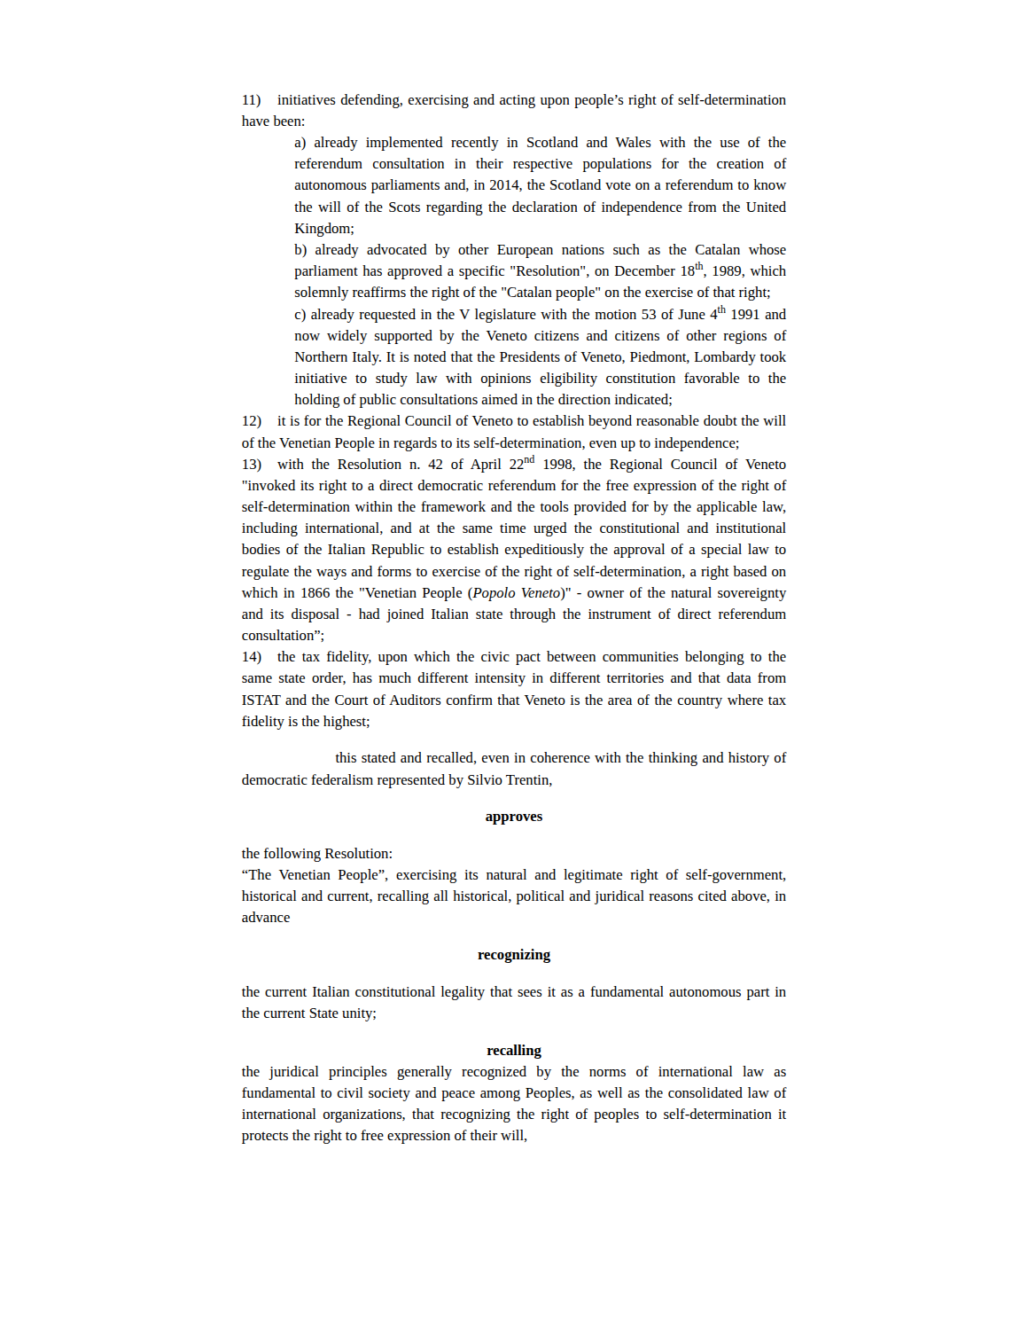11) initiatives defending, exercising and acting upon people’s right of self-determination have been:
a) already implemented recently in Scotland and Wales with the use of the referendum consultation in their respective populations for the creation of autonomous parliaments and, in 2014, the Scotland vote on a referendum to know the will of the Scots regarding the declaration of independence from the United Kingdom;
b) already advocated by other European nations such as the Catalan whose parliament has approved a specific "Resolution", on December 18th, 1989, which solemnly reaffirms the right of the "Catalan people" on the exercise of that right;
c) already requested in the V legislature with the motion 53 of June 4th 1991 and now widely supported by the Veneto citizens and citizens of other regions of Northern Italy. It is noted that the Presidents of Veneto, Piedmont, Lombardy took initiative to study law with opinions eligibility constitution favorable to the holding of public consultations aimed in the direction indicated;
12) it is for the Regional Council of Veneto to establish beyond reasonable doubt the will of the Venetian People in regards to its self-determination, even up to independence;
13) with the Resolution n. 42 of April 22nd 1998, the Regional Council of Veneto "invoked its right to a direct democratic referendum for the free expression of the right of self-determination within the framework and the tools provided for by the applicable law, including international, and at the same time urged the constitutional and institutional bodies of the Italian Republic to establish expeditiously the approval of a special law to regulate the ways and forms to exercise of the right of self-determination, a right based on which in 1866 the "Venetian People (Popolo Veneto)" - owner of the natural sovereignty and its disposal - had joined Italian state through the instrument of direct referendum consultation”;
14) the tax fidelity, upon which the civic pact between communities belonging to the same state order, has much different intensity in different territories and that data from ISTAT and the Court of Auditors confirm that Veneto is the area of the country where tax fidelity is the highest;
this stated and recalled, even in coherence with the thinking and history of democratic federalism represented by Silvio Trentin,
approves
the following Resolution:
“The Venetian People”, exercising its natural and legitimate right of self-government, historical and current, recalling all historical, political and juridical reasons cited above, in advance
recognizing
the current Italian constitutional legality that sees it as a fundamental autonomous part in the current State unity;
recalling
the juridical principles generally recognized by the norms of international law as fundamental to civil society and peace among Peoples, as well as the consolidated law of international organizations, that recognizing the right of peoples to self-determination it protects the right to free expression of their will,